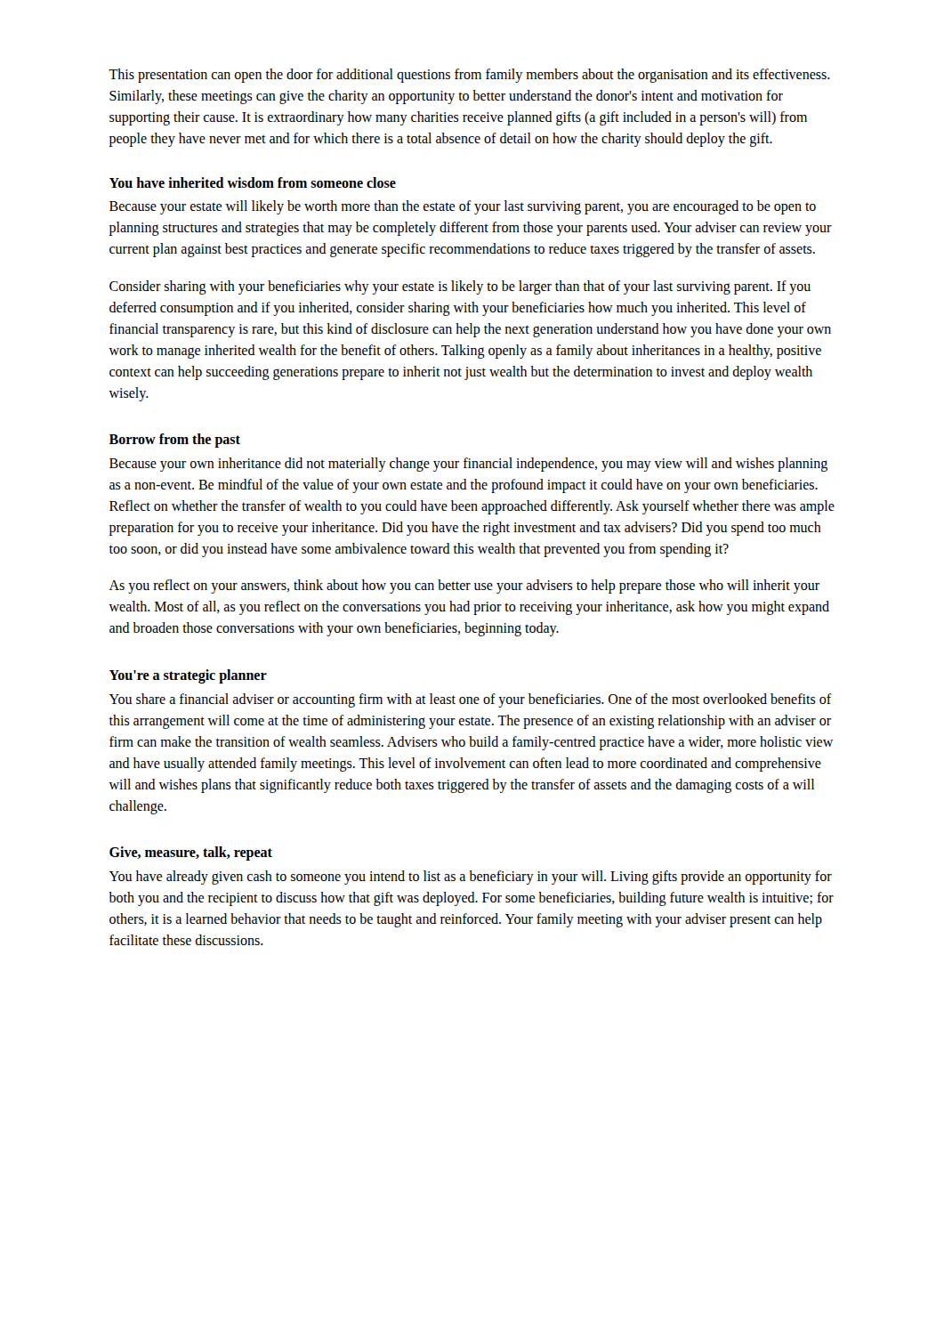This presentation can open the door for additional questions from family members about the organisation and its effectiveness. Similarly, these meetings can give the charity an opportunity to better understand the donor's intent and motivation for supporting their cause. It is extraordinary how many charities receive planned gifts (a gift included in a person's will) from people they have never met and for which there is a total absence of detail on how the charity should deploy the gift.
You have inherited wisdom from someone close
Because your estate will likely be worth more than the estate of your last surviving parent, you are encouraged to be open to planning structures and strategies that may be completely different from those your parents used. Your adviser can review your current plan against best practices and generate specific recommendations to reduce taxes triggered by the transfer of assets.
Consider sharing with your beneficiaries why your estate is likely to be larger than that of your last surviving parent. If you deferred consumption and if you inherited, consider sharing with your beneficiaries how much you inherited. This level of financial transparency is rare, but this kind of disclosure can help the next generation understand how you have done your own work to manage inherited wealth for the benefit of others. Talking openly as a family about inheritances in a healthy, positive context can help succeeding generations prepare to inherit not just wealth but the determination to invest and deploy wealth wisely.
Borrow from the past
Because your own inheritance did not materially change your financial independence, you may view will and wishes planning as a non-event. Be mindful of the value of your own estate and the profound impact it could have on your own beneficiaries. Reflect on whether the transfer of wealth to you could have been approached differently. Ask yourself whether there was ample preparation for you to receive your inheritance. Did you have the right investment and tax advisers? Did you spend too much too soon, or did you instead have some ambivalence toward this wealth that prevented you from spending it?
As you reflect on your answers, think about how you can better use your advisers to help prepare those who will inherit your wealth. Most of all, as you reflect on the conversations you had prior to receiving your inheritance, ask how you might expand and broaden those conversations with your own beneficiaries, beginning today.
You're a strategic planner
You share a financial adviser or accounting firm with at least one of your beneficiaries. One of the most overlooked benefits of this arrangement will come at the time of administering your estate. The presence of an existing relationship with an adviser or firm can make the transition of wealth seamless. Advisers who build a family-centred practice have a wider, more holistic view and have usually attended family meetings. This level of involvement can often lead to more coordinated and comprehensive will and wishes plans that significantly reduce both taxes triggered by the transfer of assets and the damaging costs of a will challenge.
Give, measure, talk, repeat
You have already given cash to someone you intend to list as a beneficiary in your will. Living gifts provide an opportunity for both you and the recipient to discuss how that gift was deployed. For some beneficiaries, building future wealth is intuitive; for others, it is a learned behavior that needs to be taught and reinforced. Your family meeting with your adviser present can help facilitate these discussions.